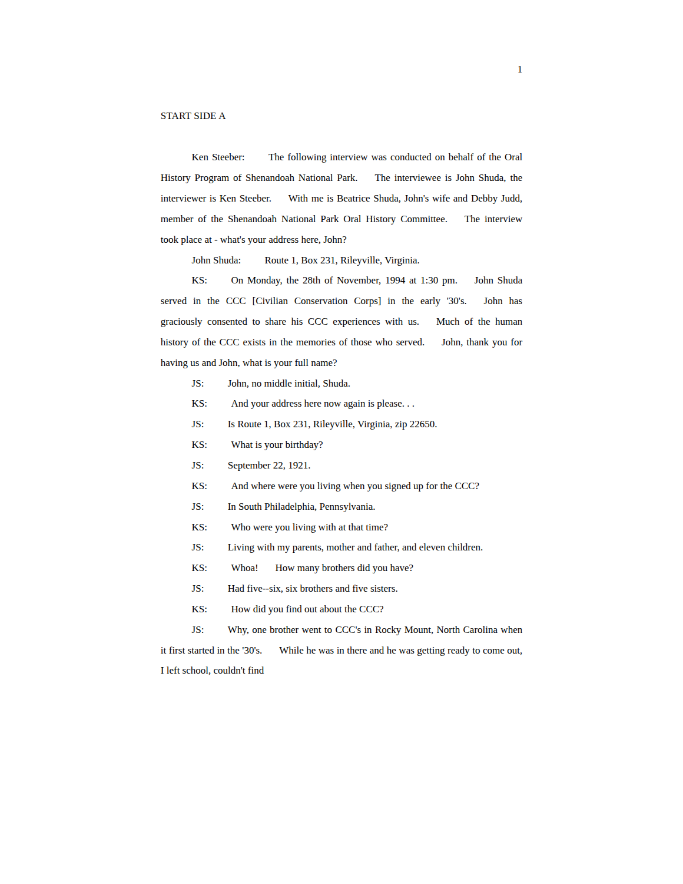1
START SIDE A
Ken Steeber: The following interview was conducted on behalf of the Oral History Program of Shenandoah National Park. The interviewee is John Shuda, the interviewer is Ken Steeber. With me is Beatrice Shuda, John's wife and Debby Judd, member of the Shenandoah National Park Oral History Committee. The interview took place at - what's your address here, John?
John Shuda: Route 1, Box 231, Rileyville, Virginia.
KS: On Monday, the 28th of November, 1994 at 1:30 pm. John Shuda served in the CCC [Civilian Conservation Corps] in the early '30's. John has graciously consented to share his CCC experiences with us. Much of the human history of the CCC exists in the memories of those who served. John, thank you for having us and John, what is your full name?
JS: John, no middle initial, Shuda.
KS: And your address here now again is please. . .
JS: Is Route 1, Box 231, Rileyville, Virginia, zip 22650.
KS: What is your birthday?
JS: September 22, 1921.
KS: And where were you living when you signed up for the CCC?
JS: In South Philadelphia, Pennsylvania.
KS: Who were you living with at that time?
JS: Living with my parents, mother and father, and eleven children.
KS: Whoa! How many brothers did you have?
JS: Had five--six, six brothers and five sisters.
KS: How did you find out about the CCC?
JS: Why, one brother went to CCC's in Rocky Mount, North Carolina when it first started in the '30's. While he was in there and he was getting ready to come out, I left school, couldn't find